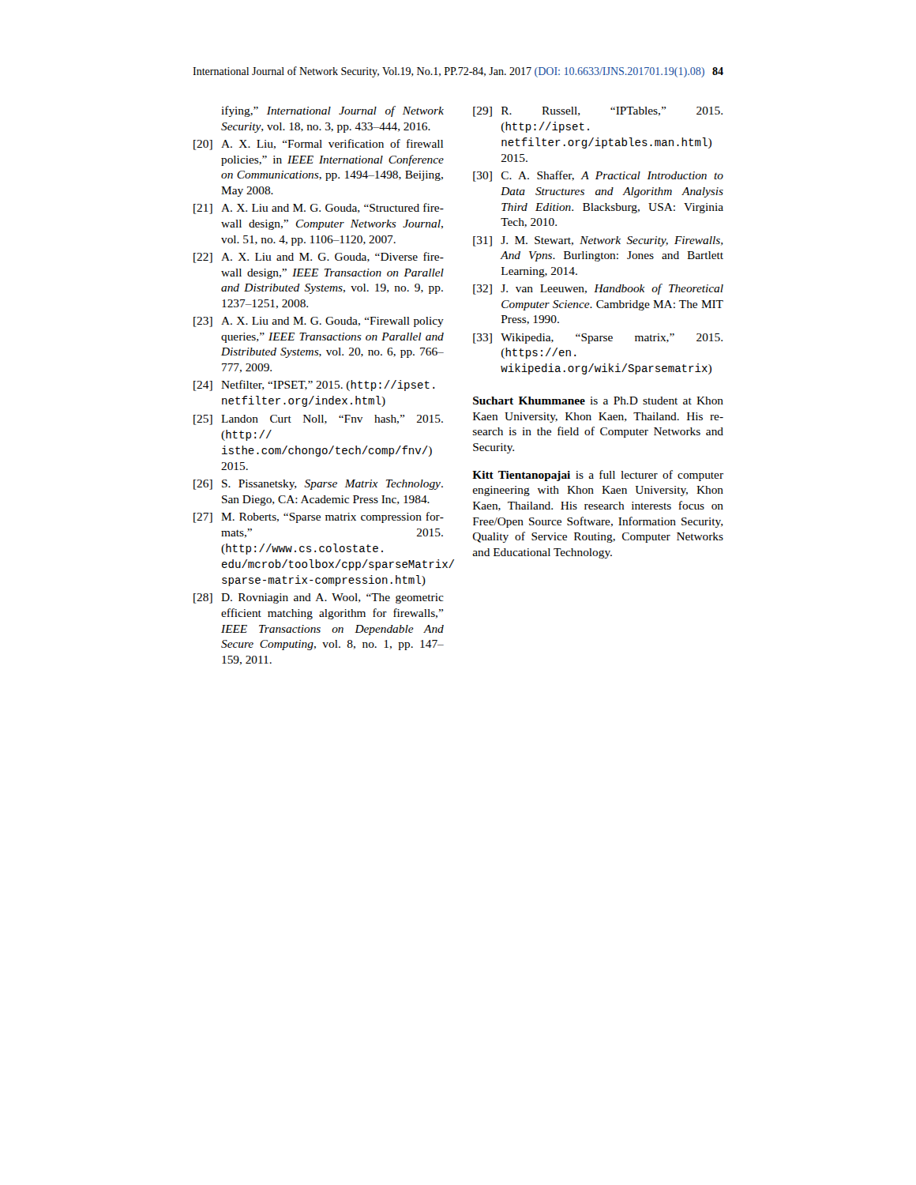International Journal of Network Security, Vol.19, No.1, PP.72-84, Jan. 2017 (DOI: 10.6633/IJNS.201701.19(1).08)
84
ifying,” International Journal of Network Security, vol. 18, no. 3, pp. 433–444, 2016.
[20] A. X. Liu, “Formal verification of firewall policies,” in IEEE International Conference on Communications, pp. 1494–1498, Beijing, May 2008.
[21] A. X. Liu and M. G. Gouda, “Structured firewall design,” Computer Networks Journal, vol. 51, no. 4, pp. 1106–1120, 2007.
[22] A. X. Liu and M. G. Gouda, “Diverse firewall design,” IEEE Transaction on Parallel and Distributed Systems, vol. 19, no. 9, pp. 1237–1251, 2008.
[23] A. X. Liu and M. G. Gouda, “Firewall policy queries,” IEEE Transactions on Parallel and Distributed Systems, vol. 20, no. 6, pp. 766–777, 2009.
[24] Netfilter, “IPSET,” 2015. (http://ipset.
netfilter.org/index.html)
[25] Landon Curt Noll, “Fnv hash,” 2015. (http://
isthe.com/chongo/tech/comp/fnv/) 2015.
[26] S. Pissanetsky, Sparse Matrix Technology. San Diego, CA: Academic Press Inc, 1984.
[27] M. Roberts, “Sparse matrix compression formats,” 2015. (http://www.cs.colostate.
edu/mcrob/toolbox/cpp/sparseMatrix/
sparse-matrix-compression.html)
[28] D. Rovniagin and A. Wool, “The geometric efficient matching algorithm for firewalls,” IEEE Transactions on Dependable And Secure Computing, vol. 8, no. 1, pp. 147–159, 2011.
[29] R. Russell, “IPTables,” 2015. (http://ipset.
netfilter.org/iptables.man.html) 2015.
[30] C. A. Shaffer, A Practical Introduction to Data Structures and Algorithm Analysis Third Edition. Blacksburg, USA: Virginia Tech, 2010.
[31] J. M. Stewart, Network Security, Firewalls, And Vpns. Burlington: Jones and Bartlett Learning, 2014.
[32] J. van Leeuwen, Handbook of Theoretical Computer Science. Cambridge MA: The MIT Press, 1990.
[33] Wikipedia, “Sparse matrix,” 2015. (https://en.
wikipedia.org/wiki/Sparsematrix)
Suchart Khummanee is a Ph.D student at Khon Kaen University, Khon Kaen, Thailand. His research is in the field of Computer Networks and Security.
Kitt Tientanopajai is a full lecturer of computer engineering with Khon Kaen University, Khon Kaen, Thailand. His research interests focus on Free/Open Source Software, Information Security, Quality of Service Routing, Computer Networks and Educational Technology.